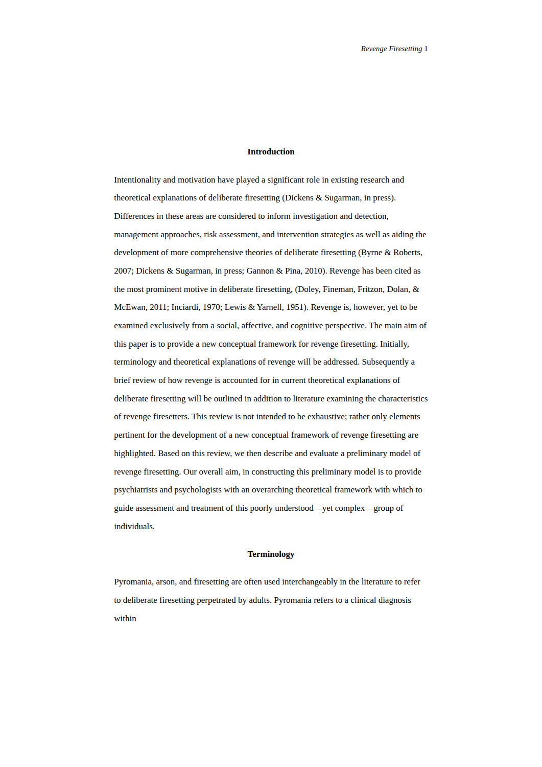Revenge Firesetting 1
Introduction
Intentionality and motivation have played a significant role in existing research and theoretical explanations of deliberate firesetting (Dickens & Sugarman, in press). Differences in these areas are considered to inform investigation and detection, management approaches, risk assessment, and intervention strategies as well as aiding the development of more comprehensive theories of deliberate firesetting (Byrne & Roberts, 2007; Dickens & Sugarman, in press; Gannon & Pina, 2010). Revenge has been cited as the most prominent motive in deliberate firesetting, (Doley, Fineman, Fritzon, Dolan, & McEwan, 2011; Inciardi, 1970; Lewis & Yarnell, 1951). Revenge is, however, yet to be examined exclusively from a social, affective, and cognitive perspective. The main aim of this paper is to provide a new conceptual framework for revenge firesetting. Initially, terminology and theoretical explanations of revenge will be addressed. Subsequently a brief review of how revenge is accounted for in current theoretical explanations of deliberate firesetting will be outlined in addition to literature examining the characteristics of revenge firesetters. This review is not intended to be exhaustive; rather only elements pertinent for the development of a new conceptual framework of revenge firesetting are highlighted. Based on this review, we then describe and evaluate a preliminary model of revenge firesetting. Our overall aim, in constructing this preliminary model is to provide psychiatrists and psychologists with an overarching theoretical framework with which to guide assessment and treatment of this poorly understood—yet complex—group of individuals.
Terminology
Pyromania, arson, and firesetting are often used interchangeably in the literature to refer to deliberate firesetting perpetrated by adults. Pyromania refers to a clinical diagnosis within